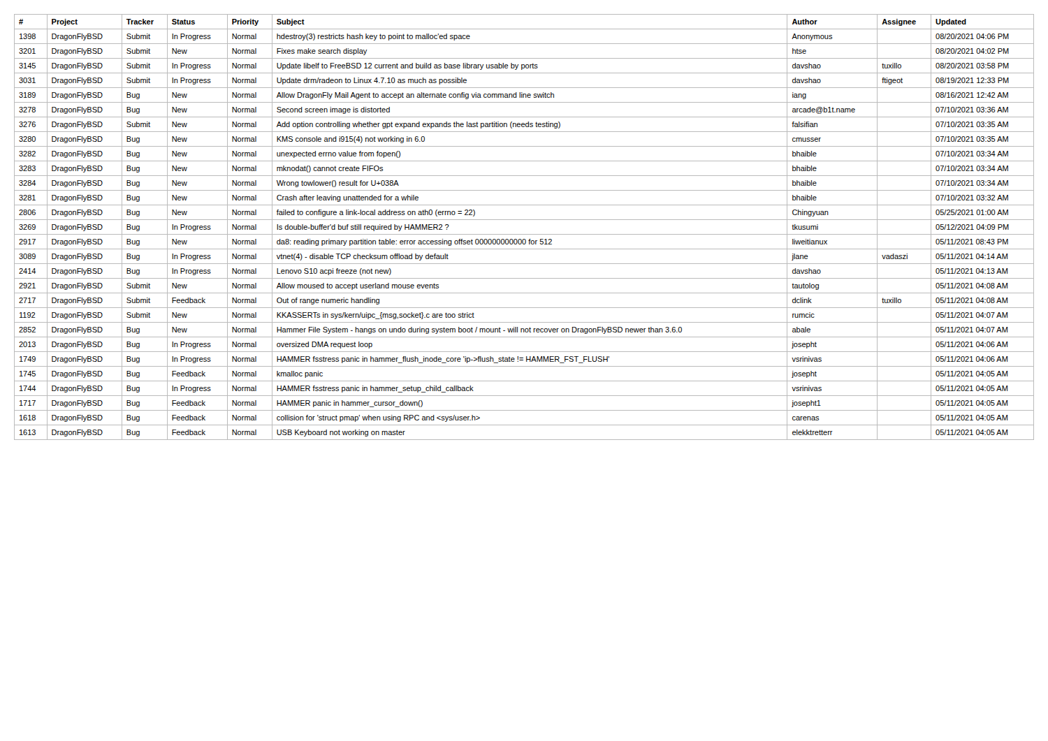| # | Project | Tracker | Status | Priority | Subject | Author | Assignee | Updated |
| --- | --- | --- | --- | --- | --- | --- | --- | --- |
| 1398 | DragonFlyBSD | Submit | In Progress | Normal | hdestroy(3) restricts hash key to point to malloc'ed space | Anonymous | | 08/20/2021 04:06 PM |
| 3201 | DragonFlyBSD | Submit | New | Normal | Fixes make search display | htse | | 08/20/2021 04:02 PM |
| 3145 | DragonFlyBSD | Submit | In Progress | Normal | Update libelf to FreeBSD 12 current and build as base library usable by ports | davshao | tuxillo | 08/20/2021 03:58 PM |
| 3031 | DragonFlyBSD | Submit | In Progress | Normal | Update drm/radeon to Linux 4.7.10 as much as possible | davshao | ftigeot | 08/19/2021 12:33 PM |
| 3189 | DragonFlyBSD | Bug | New | Normal | Allow DragonFly Mail Agent to accept an alternate config via command line switch | iang | | 08/16/2021 12:42 AM |
| 3278 | DragonFlyBSD | Bug | New | Normal | Second screen image is distorted | arcade@b1t.name | | 07/10/2021 03:36 AM |
| 3276 | DragonFlyBSD | Submit | New | Normal | Add option controlling whether gpt expand expands the last partition (needs testing) | falsifian | | 07/10/2021 03:35 AM |
| 3280 | DragonFlyBSD | Bug | New | Normal | KMS console and i915(4) not working in 6.0 | cmusser | | 07/10/2021 03:35 AM |
| 3282 | DragonFlyBSD | Bug | New | Normal | unexpected errno value from fopen() | bhaible | | 07/10/2021 03:34 AM |
| 3283 | DragonFlyBSD | Bug | New | Normal | mknodat() cannot create FIFOs | bhaible | | 07/10/2021 03:34 AM |
| 3284 | DragonFlyBSD | Bug | New | Normal | Wrong towlower() result for U+038A | bhaible | | 07/10/2021 03:34 AM |
| 3281 | DragonFlyBSD | Bug | New | Normal | Crash after leaving unattended for a while | bhaible | | 07/10/2021 03:32 AM |
| 2806 | DragonFlyBSD | Bug | New | Normal | failed to configure a link-local address on ath0 (errno = 22) | Chingyuan | | 05/25/2021 01:00 AM |
| 3269 | DragonFlyBSD | Bug | In Progress | Normal | Is double-buffer'd buf still required by HAMMER2 ? | tkusumi | | 05/12/2021 04:09 PM |
| 2917 | DragonFlyBSD | Bug | New | Normal | da8: reading primary partition table: error accessing offset 000000000000 for 512 | liweitianux | | 05/11/2021 08:43 PM |
| 3089 | DragonFlyBSD | Bug | In Progress | Normal | vtnet(4) - disable TCP checksum offload by default | jlane | vadaszi | 05/11/2021 04:14 AM |
| 2414 | DragonFlyBSD | Bug | In Progress | Normal | Lenovo S10 acpi freeze (not new) | davshao | | 05/11/2021 04:13 AM |
| 2921 | DragonFlyBSD | Submit | New | Normal | Allow moused to accept userland mouse events | tautolog | | 05/11/2021 04:08 AM |
| 2717 | DragonFlyBSD | Submit | Feedback | Normal | Out of range numeric handling | dclink | tuxillo | 05/11/2021 04:08 AM |
| 1192 | DragonFlyBSD | Submit | New | Normal | KKASSERTs in sys/kern/uipc_{msg,socket}.c are too strict | rumcic | | 05/11/2021 04:07 AM |
| 2852 | DragonFlyBSD | Bug | New | Normal | Hammer File System - hangs on undo during system boot / mount - will not recover on DragonFlyBSD newer than 3.6.0 | abale | | 05/11/2021 04:07 AM |
| 2013 | DragonFlyBSD | Bug | In Progress | Normal | oversized DMA request loop | josepht | | 05/11/2021 04:06 AM |
| 1749 | DragonFlyBSD | Bug | In Progress | Normal | HAMMER fsstress panic in hammer_flush_inode_core 'ip->flush_state != HAMMER_FST_FLUSH' | vsrinivas | | 05/11/2021 04:06 AM |
| 1745 | DragonFlyBSD | Bug | Feedback | Normal | kmalloc panic | josepht | | 05/11/2021 04:05 AM |
| 1744 | DragonFlyBSD | Bug | In Progress | Normal | HAMMER fsstress panic in hammer_setup_child_callback | vsrinivas | | 05/11/2021 04:05 AM |
| 1717 | DragonFlyBSD | Bug | Feedback | Normal | HAMMER panic in hammer_cursor_down() | josepht1 | | 05/11/2021 04:05 AM |
| 1618 | DragonFlyBSD | Bug | Feedback | Normal | collision for 'struct pmap' when using RPC and <sys/user.h> | carenas | | 05/11/2021 04:05 AM |
| 1613 | DragonFlyBSD | Bug | Feedback | Normal | USB Keyboard not working on master | elekktretterr | | 05/11/2021 04:05 AM |